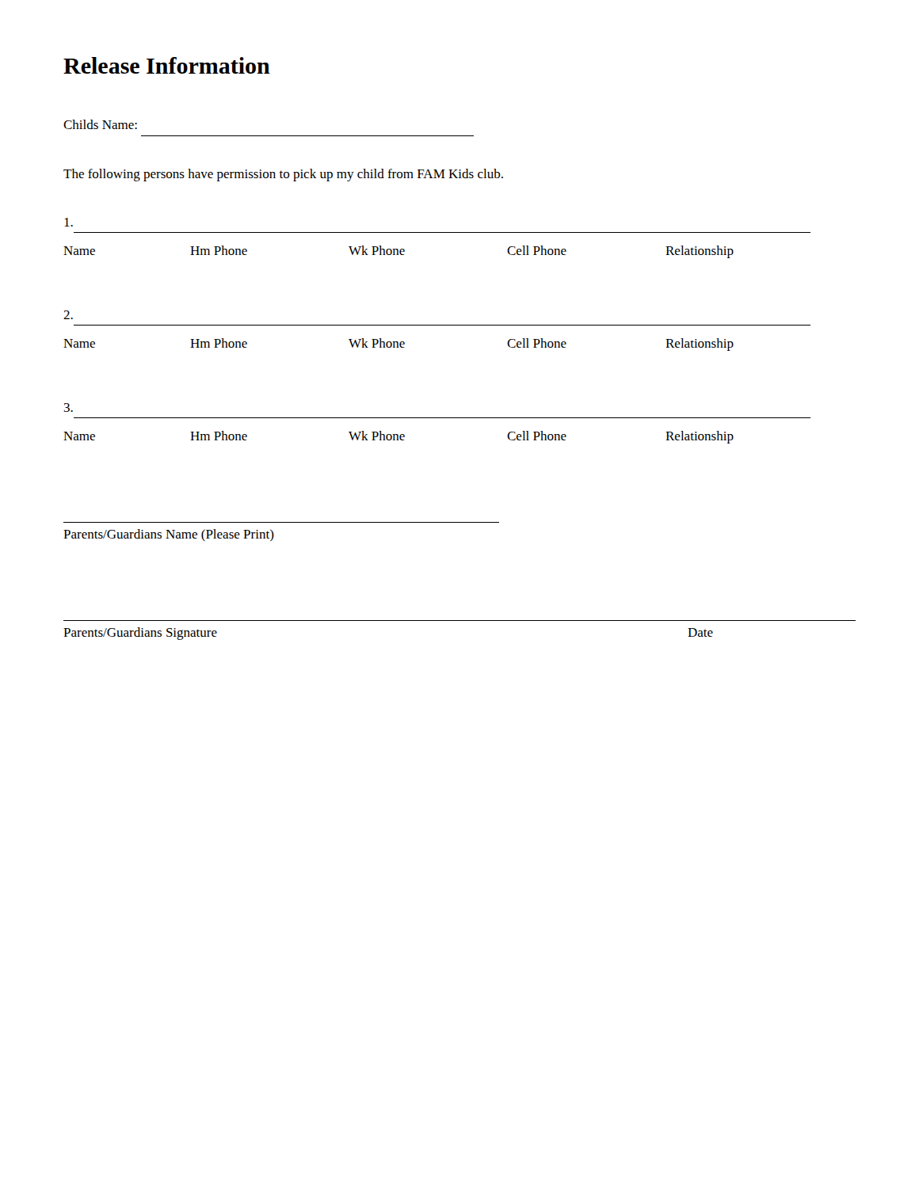Release Information
Childs Name:
The following persons have permission to pick up my child from FAM Kids club.
1.
| Name | Hm Phone | Wk Phone | Cell Phone | Relationship |
2.
| Name | Hm Phone | Wk Phone | Cell Phone | Relationship |
3.
| Name | Hm Phone | Wk Phone | Cell Phone | Relationship |
Parents/Guardians Name (Please Print)
Parents/Guardians Signature Date